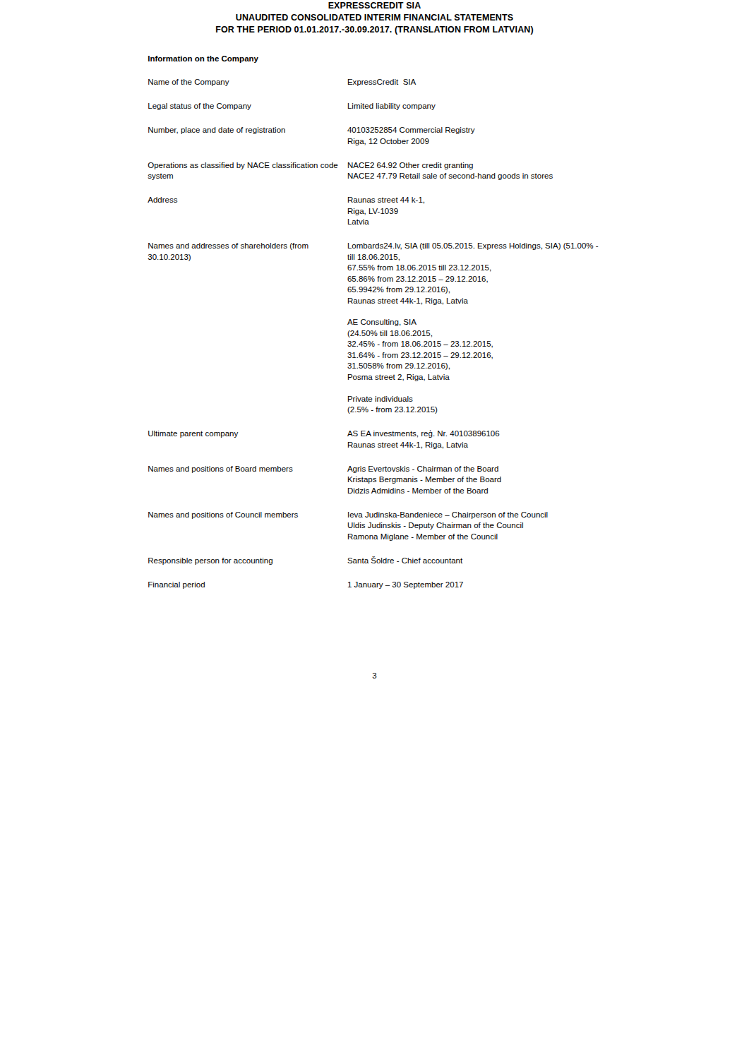EXPRESSCREDIT SIA
UNAUDITED CONSOLIDATED INTERIM FINANCIAL STATEMENTS
FOR THE PERIOD 01.01.2017.-30.09.2017. (TRANSLATION FROM LATVIAN)
Information on the Company
| Name of the Company | ExpressCredit SIA |
| Legal status of the Company | Limited liability company |
| Number, place and date of registration | 40103252854 Commercial Registry Riga, 12 October 2009 |
| Operations as classified by NACE classification code system | NACE2 64.92 Other credit granting NACE2 47.79 Retail sale of second-hand goods in stores |
| Address | Raunas street 44 k-1, Riga, LV-1039 Latvia |
| Names and addresses of shareholders (from 30.10.2013) | Lombards24.lv, SIA (till 05.05.2015. Express Holdings, SIA) (51.00% - till 18.06.2015, 67.55% from 18.06.2015 till 23.12.2015, 65.86% from 23.12.2015 – 29.12.2016, 65.9942% from 29.12.2016), Raunas street 44k-1, Riga, Latvia AE Consulting, SIA (24.50% till 18.06.2015, 32.45% - from 18.06.2015 – 23.12.2015, 31.64% - from 23.12.2015 – 29.12.2016, 31.5058% from 29.12.2016), Posma street 2, Riga, Latvia Private individuals (2.5% - from 23.12.2015) |
| Ultimate parent company | AS EA investments, reģ. Nr. 40103896106 Raunas street 44k-1, Riga, Latvia |
| Names and positions of Board members | Agris Evertovskis - Chairman of the Board Kristaps Bergmanis - Member of the Board Didzis Admidins - Member of the Board |
| Names and positions of Council members | Ieva Judinska-Bandeniece – Chairperson of the Council Uldis Judinskis - Deputy Chairman of the Council Ramona Miglane - Member of the Council |
| Responsible person for accounting | Santa Šoldre - Chief accountant |
| Financial period | 1 January – 30 September 2017 |
3